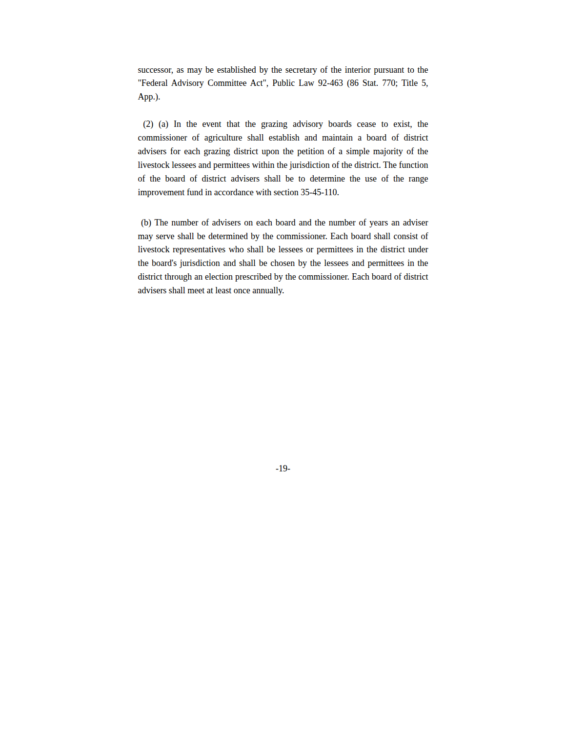successor, as may be established by the secretary of the interior pursuant to the "Federal Advisory Committee Act", Public Law 92-463 (86 Stat. 770; Title 5, App.).
(2) (a) In the event that the grazing advisory boards cease to exist, the commissioner of agriculture shall establish and maintain a board of district advisers for each grazing district upon the petition of a simple majority of the livestock lessees and permittees within the jurisdiction of the district. The function of the board of district advisers shall be to determine the use of the range improvement fund in accordance with section 35-45-110.
(b) The number of advisers on each board and the number of years an adviser may serve shall be determined by the commissioner. Each board shall consist of livestock representatives who shall be lessees or permittees in the district under the board's jurisdiction and shall be chosen by the lessees and permittees in the district through an election prescribed by the commissioner. Each board of district advisers shall meet at least once annually.
-19-